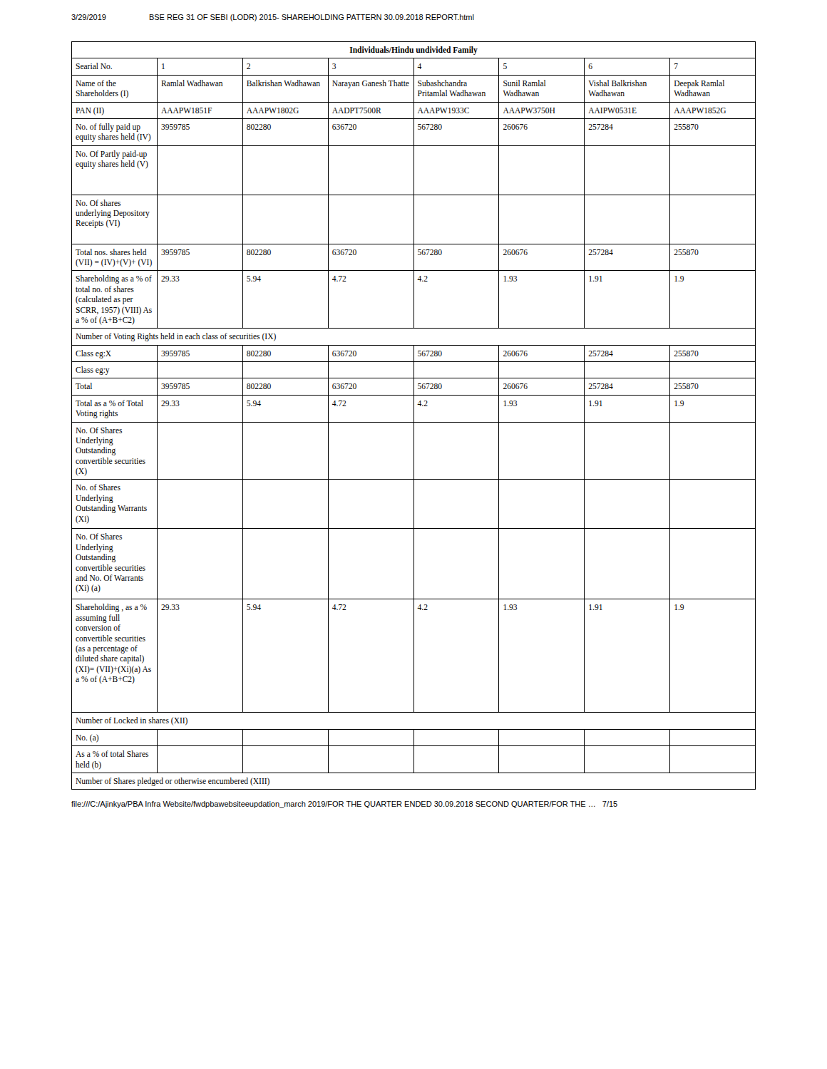3/29/2019
BSE REG 31 OF SEBI (LODR) 2015- SHAREHOLDING PATTERN 30.09.2018 REPORT.html
| Individuals/Hindu undivided Family |
| Searial No. | 1 | 2 | 3 | 4 | 5 | 6 | 7 |
| Name of the Shareholders (I) | Ramlal Wadhawan | Balkrishan Wadhawan | Narayan Ganesh Thatte | Subashchandra Pritamlal Wadhawan | Sunil Ramlal Wadhawan | Vishal Balkrishan Wadhawan | Deepak Ramlal Wadhawan |
| PAN (II) | AAAPW1851F | AAAPW1802G | AADPT7500R | AAAPW1933C | AAAPW3750H | AAIPW0531E | AAAPW1852G |
| No. of fully paid up equity shares held (IV) | 3959785 | 802280 | 636720 | 567280 | 260676 | 257284 | 255870 |
| No. Of Partly paid-up equity shares held (V) | | | | | | | |
| No. Of shares underlying Depository Receipts (VI) | | | | | | | |
| Total nos. shares held (VII) = (IV)+(V)+ (VI) | 3959785 | 802280 | 636720 | 567280 | 260676 | 257284 | 255870 |
| Shareholding as a % of total no. of shares (calculated as per SCRR, 1957) (VIII) As a % of (A+B+C2) | 29.33 | 5.94 | 4.72 | 4.2 | 1.93 | 1.91 | 1.9 |
| Number of Voting Rights held in each class of securities (IX) |
| Class eg:X | 3959785 | 802280 | 636720 | 567280 | 260676 | 257284 | 255870 |
| Class eg:y | | | | | | | |
| Total | 3959785 | 802280 | 636720 | 567280 | 260676 | 257284 | 255870 |
| Total as a % of Total Voting rights | 29.33 | 5.94 | 4.72 | 4.2 | 1.93 | 1.91 | 1.9 |
| No. Of Shares Underlying Outstanding convertible securities (X) | | | | | | | |
| No. of Shares Underlying Outstanding Warrants (Xi) | | | | | | | |
| No. Of Shares Underlying Outstanding convertible securities and No. Of Warrants (Xi) (a) | | | | | | | |
| Shareholding , as a % assuming full conversion of convertible securities (as a percentage of diluted share capital) (XI)= (VII)+(Xi)(a) As a % of (A+B+C2) | 29.33 | 5.94 | 4.72 | 4.2 | 1.93 | 1.91 | 1.9 |
| Number of Locked in shares (XII) |
| No. (a) | | | | | | | |
| As a % of total Shares held (b) | | | | | | | |
| Number of Shares pledged or otherwise encumbered (XIII) |
file:///C:/Ajinkya/PBA Infra Website/fwdpbawebsiteeupdation_march 2019/FOR THE QUARTER ENDED 30.09.2018 SECOND QUARTER/FOR THE … 7/15